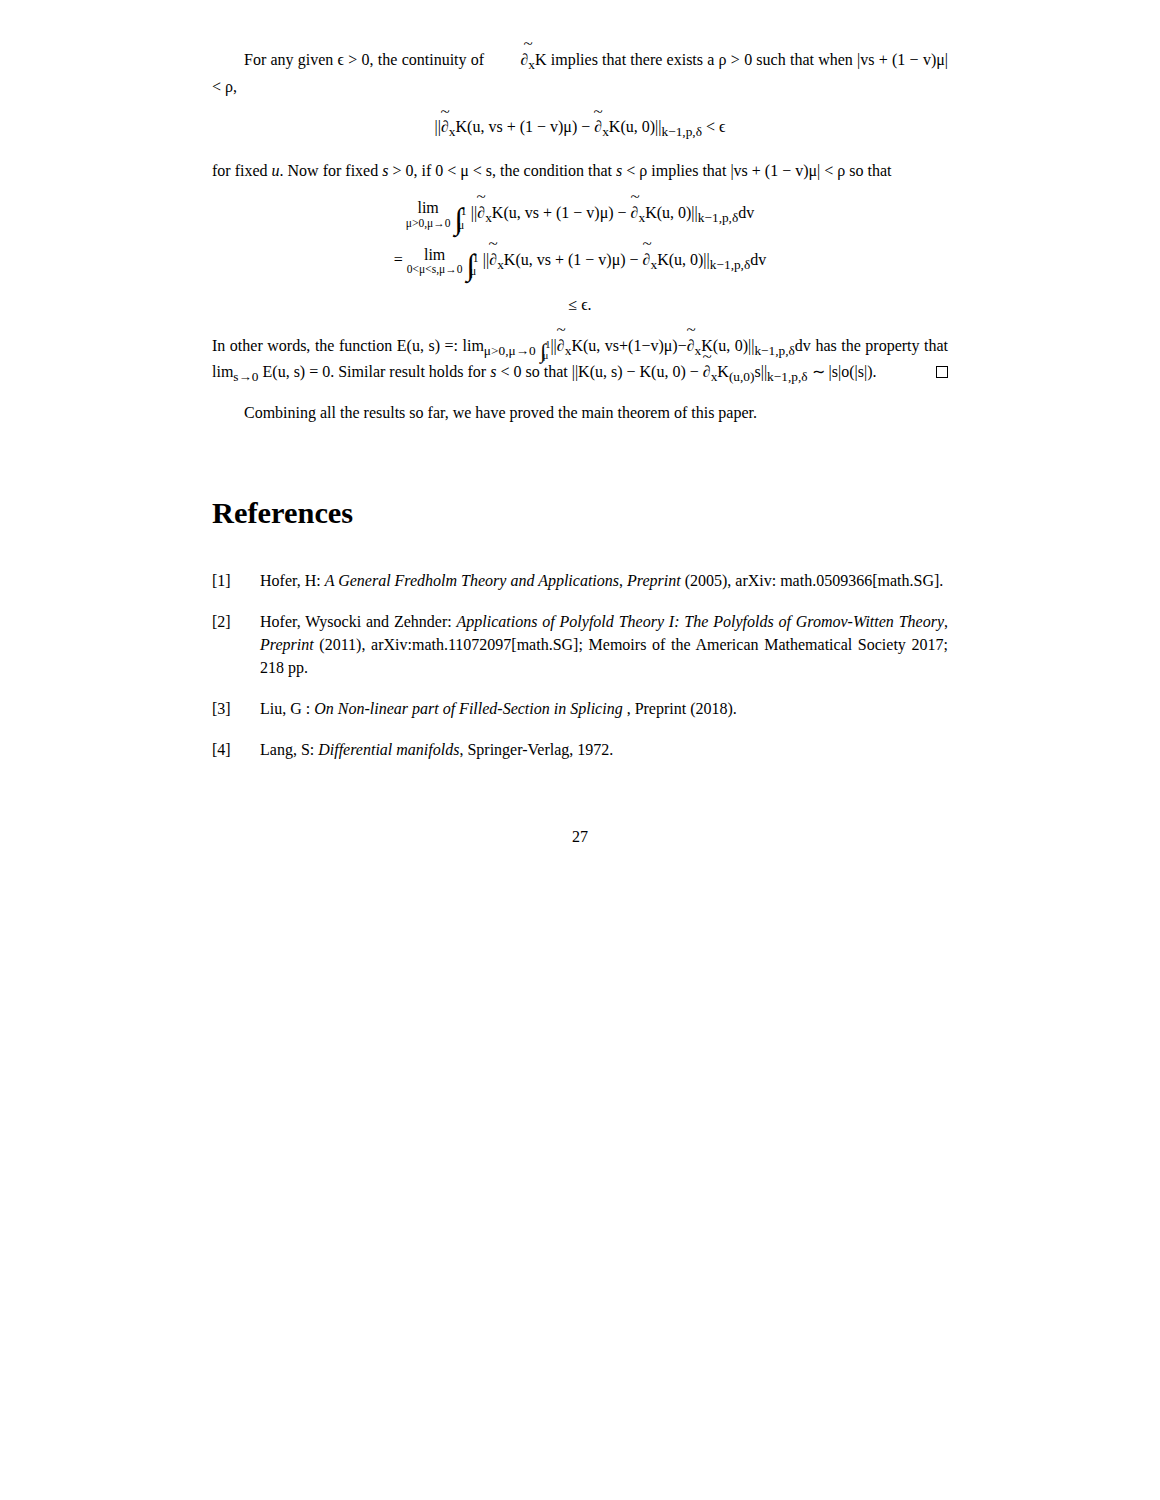For any given ϵ > 0, the continuity of ∂xK implies that there exists a ρ > 0 such that when |vs + (1 − v)μ| < ρ,
||∂xK(u, vs + (1 − v)μ) − ∂xK(u, 0)||k−1,p,δ < ϵ
for fixed u. Now for fixed s > 0, if 0 < μ < s, the condition that s < ρ implies that |vs + (1 − v)μ| < ρ so that
limμ>0,μ→0 ∫1μ ||∂xK(u, vs + (1 − v)μ) − ∂xK(u, 0)||k−1,p,δdv
= lim0<μ<s,μ→0 ∫1μ ||∂xK(u, vs + (1 − v)μ) − ∂xK(u, 0)||k−1,p,δdv
≤ ϵ.
In other words, the function E(u, s) =: limμ>0,μ→0 ∫1μ ||∂xK(u, vs+(1−v)μ)−∂xK(u, 0)||k−1,p,δdv has the property that lims→0 E(u, s) = 0. Similar result holds for s < 0 so that ||K(u, s) − K(u, 0) − ∂xK(u,0)s||k−1,p,δ ∼ |s|o(|s|).
Combining all the results so far, we have proved the main theorem of this paper.
References
[1] Hofer, H: A General Fredholm Theory and Applications, Preprint (2005), arXiv: math.0509366[math.SG].
[2] Hofer, Wysocki and Zehnder: Applications of Polyfold Theory I: The Polyfolds of Gromov-Witten Theory, Preprint (2011), arXiv:math.11072097[math.SG]; Memoirs of the American Mathematical Society 2017; 218 pp.
[3] Liu, G : On Non-linear part of Filled-Section in Splicing , Preprint (2018).
[4] Lang, S: Differential manifolds, Springer-Verlag, 1972.
27